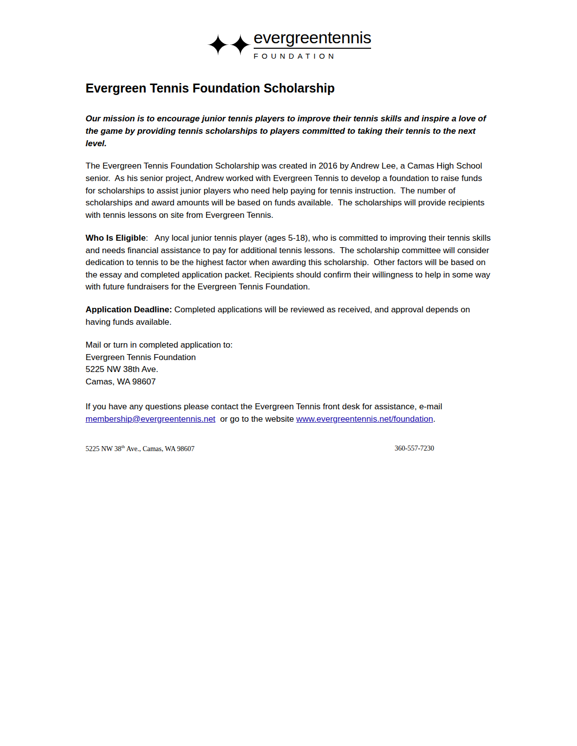✦✦evergreentennis FOUNDATION
Evergreen Tennis Foundation Scholarship
Our mission is to encourage junior tennis players to improve their tennis skills and inspire a love of the game by providing tennis scholarships to players committed to taking their tennis to the next level.
The Evergreen Tennis Foundation Scholarship was created in 2016 by Andrew Lee, a Camas High School senior. As his senior project, Andrew worked with Evergreen Tennis to develop a foundation to raise funds for scholarships to assist junior players who need help paying for tennis instruction. The number of scholarships and award amounts will be based on funds available. The scholarships will provide recipients with tennis lessons on site from Evergreen Tennis.
Who Is Eligible: Any local junior tennis player (ages 5-18), who is committed to improving their tennis skills and needs financial assistance to pay for additional tennis lessons. The scholarship committee will consider dedication to tennis to be the highest factor when awarding this scholarship. Other factors will be based on the essay and completed application packet. Recipients should confirm their willingness to help in some way with future fundraisers for the Evergreen Tennis Foundation.
Application Deadline: Completed applications will be reviewed as received, and approval depends on having funds available.
Mail or turn in completed application to:
Evergreen Tennis Foundation
5225 NW 38th Ave.
Camas, WA 98607
If you have any questions please contact the Evergreen Tennis front desk for assistance, e-mail membership@evergreentennis.net or go to the website www.evergreentennis.net/foundation.
5225 NW 38th Ave., Camas, WA 98607 360-557-7230